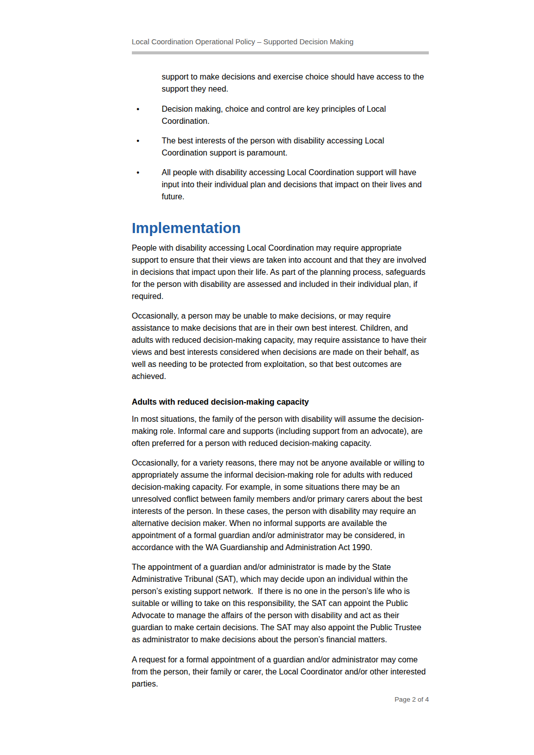Local Coordination Operational Policy – Supported Decision Making
support to make decisions and exercise choice should have access to the support they need.
Decision making, choice and control are key principles of Local Coordination.
The best interests of the person with disability accessing Local Coordination support is paramount.
All people with disability accessing Local Coordination support will have input into their individual plan and decisions that impact on their lives and future.
Implementation
People with disability accessing Local Coordination may require appropriate support to ensure that their views are taken into account and that they are involved in decisions that impact upon their life. As part of the planning process, safeguards for the person with disability are assessed and included in their individual plan, if required.
Occasionally, a person may be unable to make decisions, or may require assistance to make decisions that are in their own best interest. Children, and adults with reduced decision-making capacity, may require assistance to have their views and best interests considered when decisions are made on their behalf, as well as needing to be protected from exploitation, so that best outcomes are achieved.
Adults with reduced decision-making capacity
In most situations, the family of the person with disability will assume the decision-making role. Informal care and supports (including support from an advocate), are often preferred for a person with reduced decision-making capacity.
Occasionally, for a variety reasons, there may not be anyone available or willing to appropriately assume the informal decision-making role for adults with reduced decision-making capacity. For example, in some situations there may be an unresolved conflict between family members and/or primary carers about the best interests of the person. In these cases, the person with disability may require an alternative decision maker. When no informal supports are available the appointment of a formal guardian and/or administrator may be considered, in accordance with the WA Guardianship and Administration Act 1990.
The appointment of a guardian and/or administrator is made by the State Administrative Tribunal (SAT), which may decide upon an individual within the person’s existing support network. If there is no one in the person’s life who is suitable or willing to take on this responsibility, the SAT can appoint the Public Advocate to manage the affairs of the person with disability and act as their guardian to make certain decisions. The SAT may also appoint the Public Trustee as administrator to make decisions about the person’s financial matters.
A request for a formal appointment of a guardian and/or administrator may come from the person, their family or carer, the Local Coordinator and/or other interested parties.
Page 2 of 4